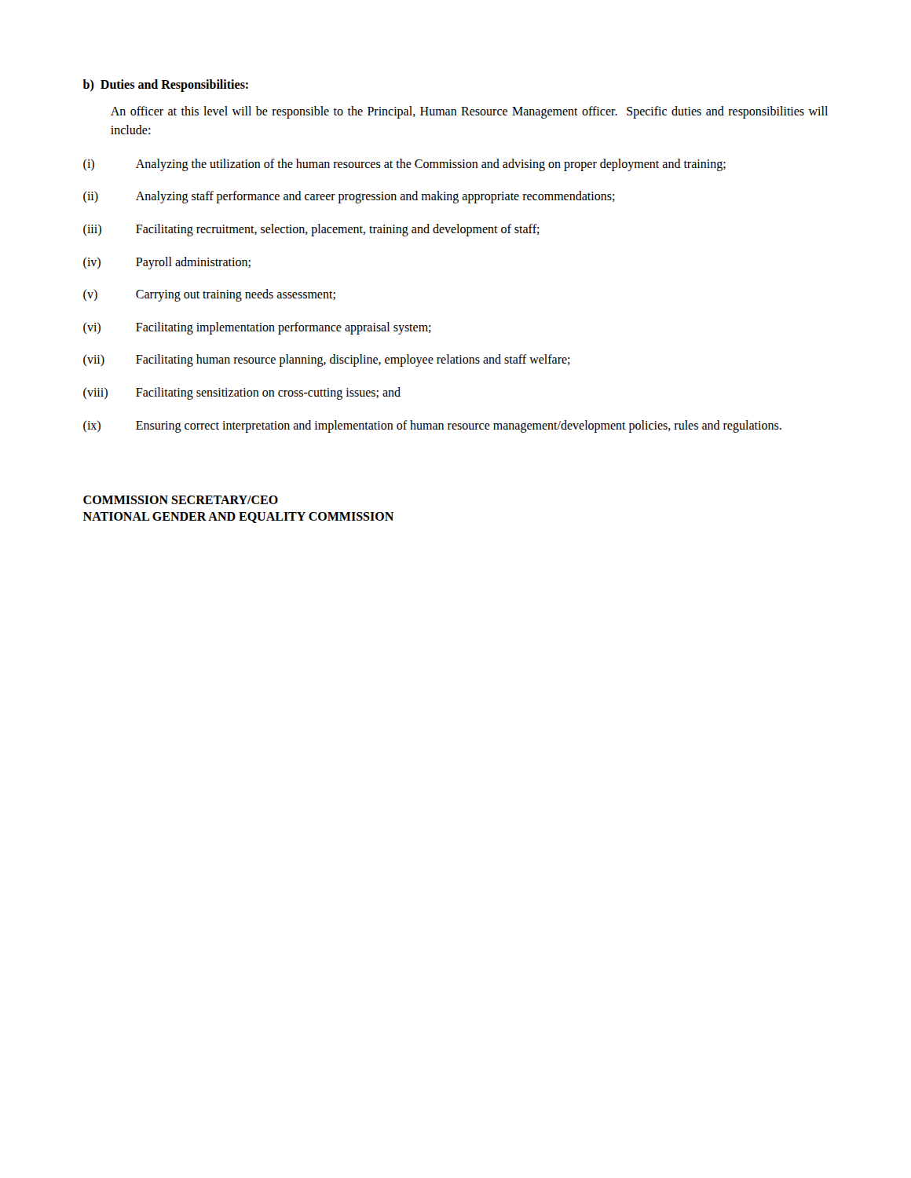b) Duties and Responsibilities:
An officer at this level will be responsible to the Principal, Human Resource Management officer. Specific duties and responsibilities will include:
(i) Analyzing the utilization of the human resources at the Commission and advising on proper deployment and training;
(ii) Analyzing staff performance and career progression and making appropriate recommendations;
(iii) Facilitating recruitment, selection, placement, training and development of staff;
(iv) Payroll administration;
(v) Carrying out training needs assessment;
(vi) Facilitating implementation performance appraisal system;
(vii) Facilitating human resource planning, discipline, employee relations and staff welfare;
(viii) Facilitating sensitization on cross-cutting issues; and
(ix) Ensuring correct interpretation and implementation of human resource management/development policies, rules and regulations.
COMMISSION SECRETARY/CEO
NATIONAL GENDER AND EQUALITY COMMISSION